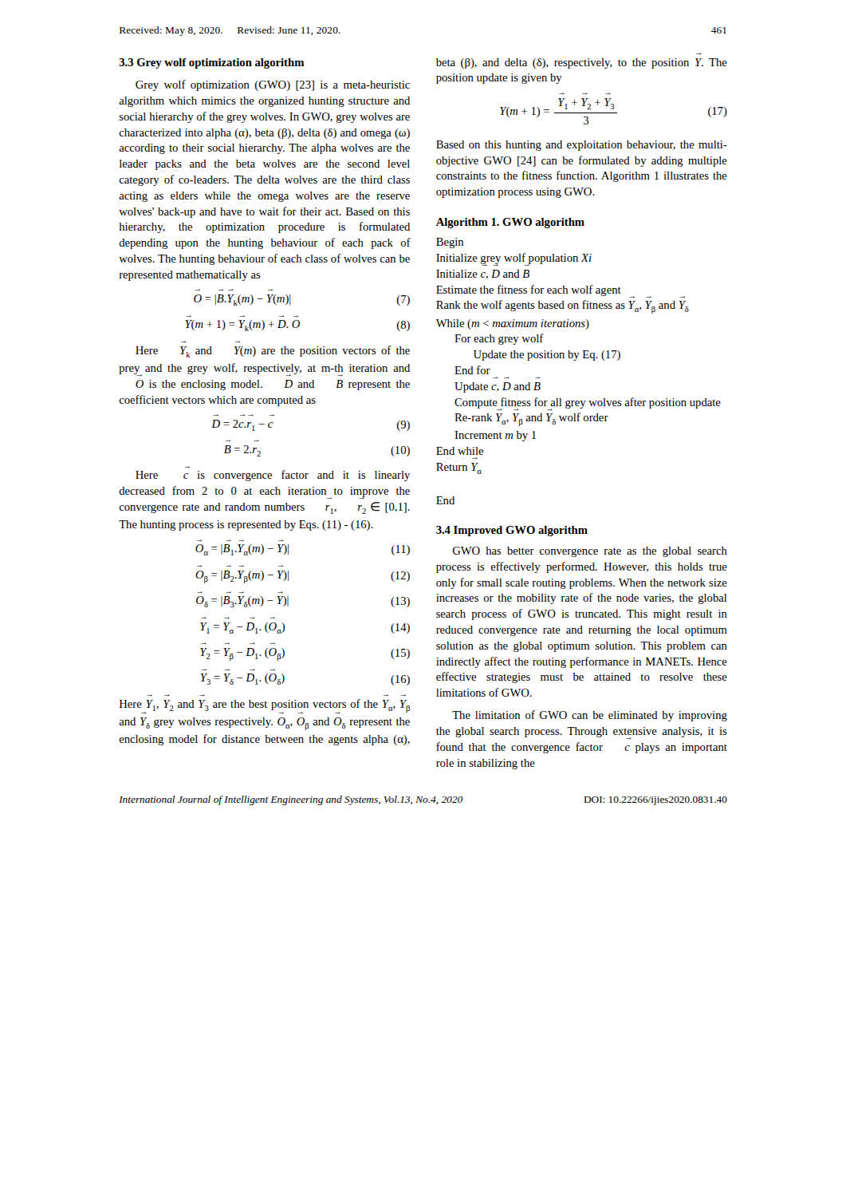Received: May 8, 2020. Revised: June 11, 2020.
461
3.3 Grey wolf optimization algorithm
Grey wolf optimization (GWO) [23] is a meta-heuristic algorithm which mimics the organized hunting structure and social hierarchy of the grey wolves. In GWO, grey wolves are characterized into alpha (α), beta (β), delta (δ) and omega (ω) according to their social hierarchy. The alpha wolves are the leader packs and the beta wolves are the second level category of co-leaders. The delta wolves are the third class acting as elders while the omega wolves are the reserve wolves' back-up and have to wait for their act. Based on this hierarchy, the optimization procedure is formulated depending upon the hunting behaviour of each pack of wolves. The hunting behaviour of each class of wolves can be represented mathematically as
O = |B.Yk(m) − Y(m)|
(7)
Y(m + 1) = Yk(m) + D. O
(8)
Here Yk and Y(m) are the position vectors of the prey and the grey wolf, respectively, at m-th iteration and O is the enclosing model. D and B represent the coefficient vectors which are computed as
D = 2c.r1 − c
(9)
B = 2.r2
(10)
Here c is convergence factor and it is linearly decreased from 2 to 0 at each iteration to improve the convergence rate and random numbers r1, r2 ∈ [0,1]. The hunting process is represented by Eqs. (11) - (16).
Oα = |B1.Yα(m) − Y)|
(11)
Oβ = |B2.Yβ(m) − Y)|
(12)
Oδ = |B3.Yδ(m) − Y)|
(13)
Y1 = Yα − D1. (Oα)
(14)
Y2 = Yβ − D1. (Oβ)
(15)
Y3 = Yδ − D1. (Oδ)
(16)
Here Y1, Y2 and Y3 are the best position vectors of the Yα, Yβ and Yδ grey wolves respectively. Oα, Oβ and Oδ represent the enclosing model for distance between the agents alpha (α), beta (β), and delta (δ), respectively, to the position Y. The position update is given by
Y(m + 1) = Y1 + Y2 + Y33
(17)
Based on this hunting and exploitation behaviour, the multi-objective GWO [24] can be formulated by adding multiple constraints to the fitness function. Algorithm 1 illustrates the optimization process using GWO.
Algorithm 1. GWO algorithm
Begin
Initialize grey wolf population Xi
Initialize c, D and B
Estimate the fitness for each wolf agent
Rank the wolf agents based on fitness as Yα, Yβ and Yδ
While (m < maximum iterations)
For each grey wolf
Update the position by Eq. (17)
End for
Update c, D and B
Compute fitness for all grey wolves after position update
Re-rank Yα, Yβ and Yδ wolf order
Increment m by 1
End while
Return Yα
End
3.4 Improved GWO algorithm
GWO has better convergence rate as the global search process is effectively performed. However, this holds true only for small scale routing problems. When the network size increases or the mobility rate of the node varies, the global search process of GWO is truncated. This might result in reduced convergence rate and returning the local optimum solution as the global optimum solution. This problem can indirectly affect the routing performance in MANETs. Hence effective strategies must be attained to resolve these limitations of GWO.
The limitation of GWO can be eliminated by improving the global search process. Through extensive analysis, it is found that the convergence factor c plays an important role in stabilizing the
International Journal of Intelligent Engineering and Systems, Vol.13, No.4, 2020
DOI: 10.22266/ijies2020.0831.40